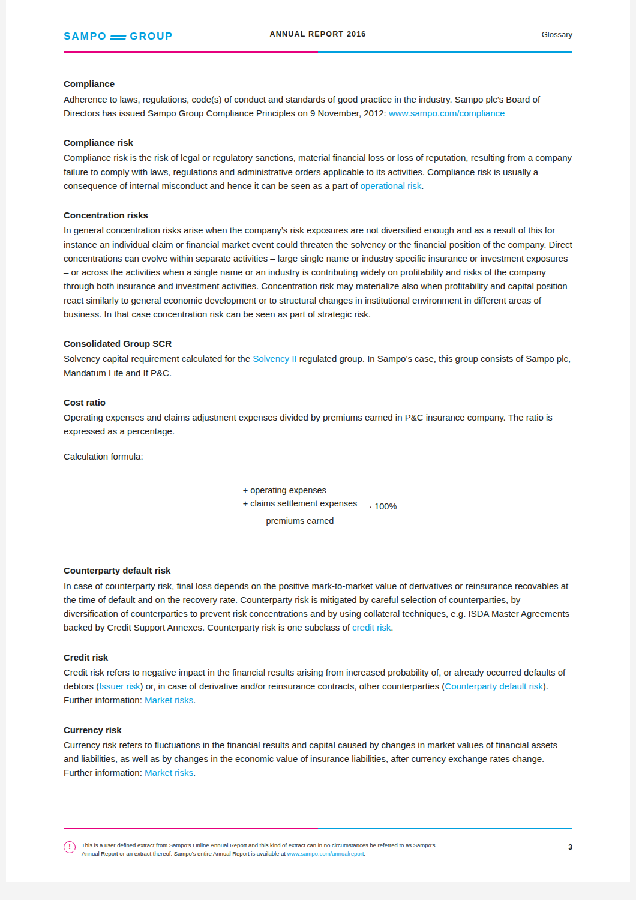SAMPO GROUP
ANNUAL REPORT 2016
Glossary
Compliance
Adherence to laws, regulations, code(s) of conduct and standards of good practice in the industry. Sampo plc’s Board of Directors has issued Sampo Group Compliance Principles on 9 November, 2012: www.sampo.com/compliance
Compliance risk
Compliance risk is the risk of legal or regulatory sanctions, material financial loss or loss of reputation, resulting from a company failure to comply with laws, regulations and administrative orders applicable to its activities. Compliance risk is usually a consequence of internal misconduct and hence it can be seen as a part of operational risk.
Concentration risks
In general concentration risks arise when the company’s risk exposures are not diversified enough and as a result of this for instance an individual claim or financial market event could threaten the solvency or the financial position of the company. Direct concentrations can evolve within separate activities – large single name or industry specific insurance or investment exposures – or across the activities when a single name or an industry is contributing widely on profitability and risks of the company through both insurance and investment activities. Concentration risk may materialize also when profitability and capital position react similarly to general economic development or to structural changes in institutional environment in different areas of business. In that case concentration risk can be seen as part of strategic risk.
Consolidated Group SCR
Solvency capital requirement calculated for the Solvency II regulated group. In Sampo’s case, this group consists of Sampo plc, Mandatum Life and If P&C.
Cost ratio
Operating expenses and claims adjustment expenses divided by premiums earned in P&C insurance company. The ratio is expressed as a percentage.
Calculation formula:
+ operating expenses + claims settlement expenses
premiums earned
· 100%
Counterparty default risk
In case of counterparty risk, final loss depends on the positive mark-to-market value of derivatives or reinsurance recovables at the time of default and on the recovery rate. Counterparty risk is mitigated by careful selection of counterparties, by diversification of counterparties to prevent risk concentrations and by using collateral techniques, e.g. ISDA Master Agreements backed by Credit Support Annexes. Counterparty risk is one subclass of credit risk.
Credit risk
Credit risk refers to negative impact in the financial results arising from increased probability of, or already occurred defaults of debtors (Issuer risk) or, in case of derivative and/or reinsurance contracts, other counterparties (Counterparty default risk). Further information: Market risks.
Currency risk
Currency risk refers to fluctuations in the financial results and capital caused by changes in market values of financial assets and liabilities, as well as by changes in the economic value of insurance liabilities, after currency exchange rates change. Further information: Market risks.
!
This is a user defined extract from Sampo’s Online Annual Report and this kind of extract can in no circumstances be referred to as Sampo’s
Annual Report or an extract thereof. Sampo’s entire Annual Report is available at www.sampo.com/annualreport.
3